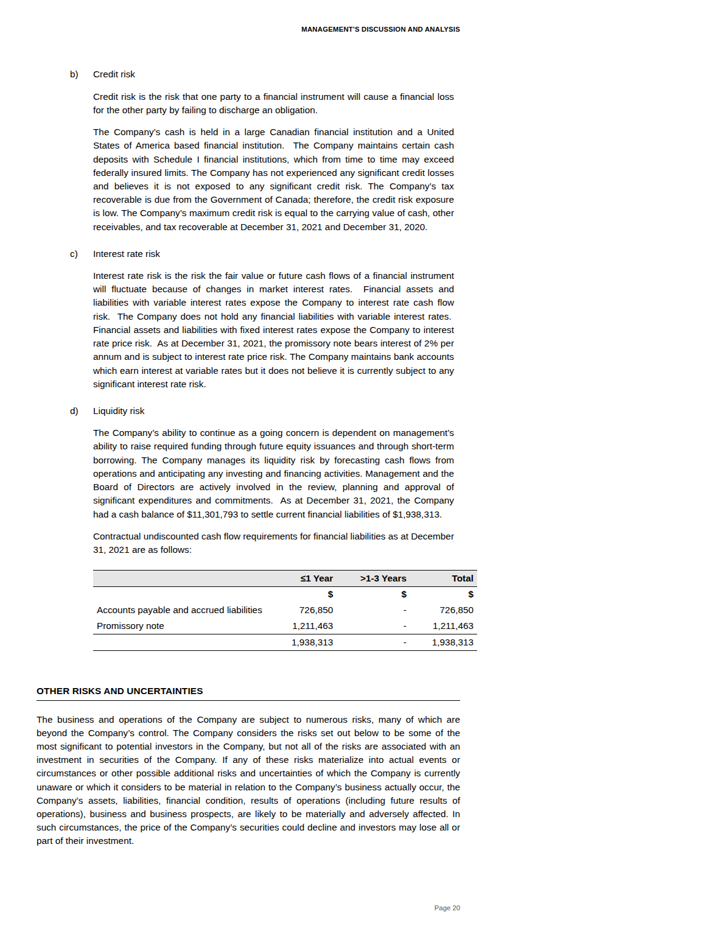MANAGEMENT'S DISCUSSION AND ANALYSIS
b)
Credit risk
Credit risk is the risk that one party to a financial instrument will cause a financial loss for the other party by failing to discharge an obligation.
The Company’s cash is held in a large Canadian financial institution and a United States of America based financial institution. The Company maintains certain cash deposits with Schedule I financial institutions, which from time to time may exceed federally insured limits. The Company has not experienced any significant credit losses and believes it is not exposed to any significant credit risk. The Company’s tax recoverable is due from the Government of Canada; therefore, the credit risk exposure is low. The Company’s maximum credit risk is equal to the carrying value of cash, other receivables, and tax recoverable at December 31, 2021 and December 31, 2020.
c)
Interest rate risk
Interest rate risk is the risk the fair value or future cash flows of a financial instrument will fluctuate because of changes in market interest rates. Financial assets and liabilities with variable interest rates expose the Company to interest rate cash flow risk. The Company does not hold any financial liabilities with variable interest rates. Financial assets and liabilities with fixed interest rates expose the Company to interest rate price risk. As at December 31, 2021, the promissory note bears interest of 2% per annum and is subject to interest rate price risk. The Company maintains bank accounts which earn interest at variable rates but it does not believe it is currently subject to any significant interest rate risk.
d)
Liquidity risk
The Company’s ability to continue as a going concern is dependent on management’s ability to raise required funding through future equity issuances and through short-term borrowing. The Company manages its liquidity risk by forecasting cash flows from operations and anticipating any investing and financing activities. Management and the Board of Directors are actively involved in the review, planning and approval of significant expenditures and commitments. As at December 31, 2021, the Company had a cash balance of $11,301,793 to settle current financial liabilities of $1,938,313.
Contractual undiscounted cash flow requirements for financial liabilities as at December 31, 2021 are as follows:
| | ≤1 Year | >1-3 Years | Total |
| --- | --- | --- | --- |
| | $ | $ | $ |
| Accounts payable and accrued liabilities | 726,850 | - | 726,850 |
| Promissory note | 1,211,463 | - | 1,211,463 |
| | 1,938,313 | - | 1,938,313 |
Other Risks and Uncertainties
The business and operations of the Company are subject to numerous risks, many of which are beyond the Company’s control. The Company considers the risks set out below to be some of the most significant to potential investors in the Company, but not all of the risks are associated with an investment in securities of the Company. If any of these risks materialize into actual events or circumstances or other possible additional risks and uncertainties of which the Company is currently unaware or which it considers to be material in relation to the Company’s business actually occur, the Company’s assets, liabilities, financial condition, results of operations (including future results of operations), business and business prospects, are likely to be materially and adversely affected. In such circumstances, the price of the Company’s securities could decline and investors may lose all or part of their investment.
Page 20